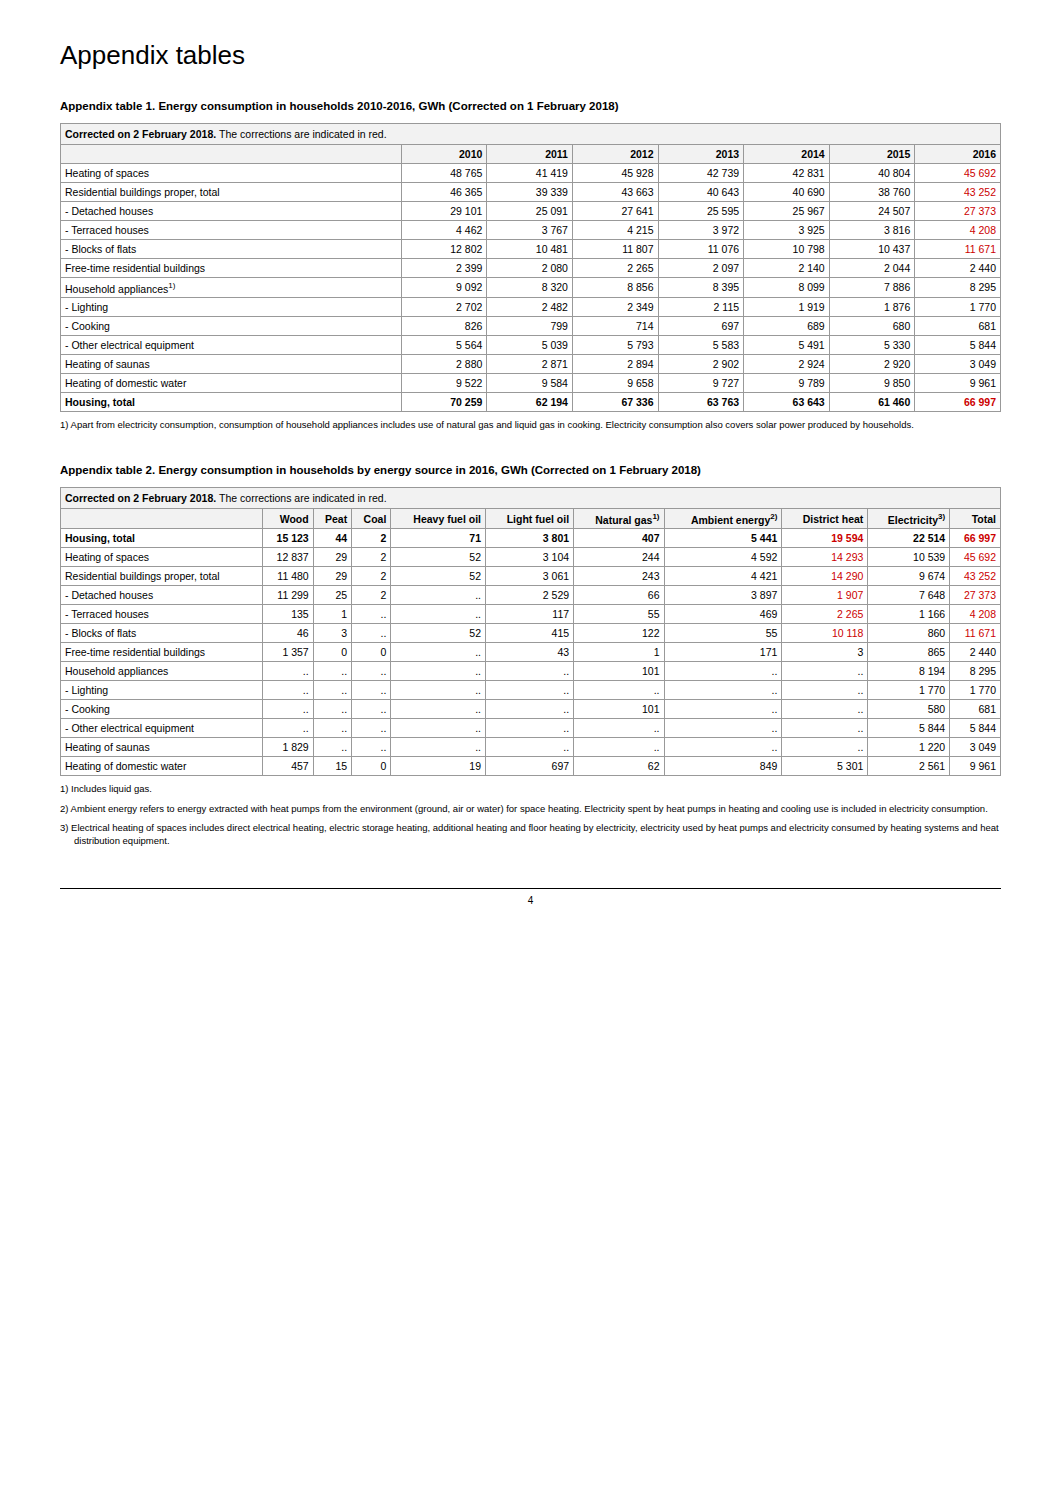Appendix tables
Appendix table 1. Energy consumption in households 2010-2016, GWh (Corrected on 1 February 2018)
Corrected on 2 February 2018. The corrections are indicated in red.
| | 2010 | 2011 | 2012 | 2013 | 2014 | 2015 | 2016 |
| --- | --- | --- | --- | --- | --- | --- | --- |
| Heating of spaces | 48 765 | 41 419 | 45 928 | 42 739 | 42 831 | 40 804 | 45 692 |
| Residential buildings proper, total | 46 365 | 39 339 | 43 663 | 40 643 | 40 690 | 38 760 | 43 252 |
| - Detached houses | 29 101 | 25 091 | 27 641 | 25 595 | 25 967 | 24 507 | 27 373 |
| - Terraced houses | 4 462 | 3 767 | 4 215 | 3 972 | 3 925 | 3 816 | 4 208 |
| - Blocks of flats | 12 802 | 10 481 | 11 807 | 11 076 | 10 798 | 10 437 | 11 671 |
| Free-time residential buildings | 2 399 | 2 080 | 2 265 | 2 097 | 2 140 | 2 044 | 2 440 |
| Household appliances 1) | 9 092 | 8 320 | 8 856 | 8 395 | 8 099 | 7 886 | 8 295 |
| - Lighting | 2 702 | 2 482 | 2 349 | 2 115 | 1 919 | 1 876 | 1 770 |
| - Cooking | 826 | 799 | 714 | 697 | 689 | 680 | 681 |
| - Other electrical equipment | 5 564 | 5 039 | 5 793 | 5 583 | 5 491 | 5 330 | 5 844 |
| Heating of saunas | 2 880 | 2 871 | 2 894 | 2 902 | 2 924 | 2 920 | 3 049 |
| Heating of domestic water | 9 522 | 9 584 | 9 658 | 9 727 | 9 789 | 9 850 | 9 961 |
| Housing, total | 70 259 | 62 194 | 67 336 | 63 763 | 63 643 | 61 460 | 66 997 |
1) Apart from electricity consumption, consumption of household appliances includes use of natural gas and liquid gas in cooking. Electricity consumption also covers solar power produced by households.
Appendix table 2. Energy consumption in households by energy source in 2016, GWh (Corrected on 1 February 2018)
Corrected on 2 February 2018. The corrections are indicated in red.
| | Wood | Peat | Coal | Heavy fuel oil | Light fuel oil | Natural gas 1) | Ambient energy 2) | District heat | Electricity 3) | Total |
| --- | --- | --- | --- | --- | --- | --- | --- | --- | --- | --- |
| Housing, total | 15 123 | 44 | 2 | 71 | 3 801 | 407 | 5 441 | 19 594 | 22 514 | 66 997 |
| Heating of spaces | 12 837 | 29 | 2 | 52 | 3 104 | 244 | 4 592 | 14 293 | 10 539 | 45 692 |
| Residential buildings proper, total | 11 480 | 29 | 2 | 52 | 3 061 | 243 | 4 421 | 14 290 | 9 674 | 43 252 |
| - Detached houses | 11 299 | 25 | 2 | .. | 2 529 | 66 | 3 897 | 1 907 | 7 648 | 27 373 |
| - Terraced houses | 135 | 1 | .. | .. | 117 | 55 | 469 | 2 265 | 1 166 | 4 208 |
| - Blocks of flats | 46 | 3 | .. | 52 | 415 | 122 | 55 | 10 118 | 860 | 11 671 |
| Free-time residential buildings | 1 357 | 0 | 0 | .. | 43 | 1 | 171 | 3 | 865 | 2 440 |
| Household appliances | .. | .. | .. | .. | .. | 101 | .. | .. | 8 194 | 8 295 |
| - Lighting | .. | .. | .. | .. | .. | .. | .. | .. | 1 770 | 1 770 |
| - Cooking | .. | .. | .. | .. | .. | 101 | .. | .. | 580 | 681 |
| - Other electrical equipment | .. | .. | .. | .. | .. | .. | .. | .. | 5 844 | 5 844 |
| Heating of saunas | 1 829 | .. | .. | .. | .. | .. | .. | .. | 1 220 | 3 049 |
| Heating of domestic water | 457 | 15 | 0 | 19 | 697 | 62 | 849 | 5 301 | 2 561 | 9 961 |
1) Includes liquid gas.
2) Ambient energy refers to energy extracted with heat pumps from the environment (ground, air or water) for space heating. Electricity spent by heat pumps in heating and cooling use is included in electricity consumption.
3) Electrical heating of spaces includes direct electrical heating, electric storage heating, additional heating and floor heating by electricity, electricity used by heat pumps and electricity consumed by heating systems and heat distribution equipment.
4